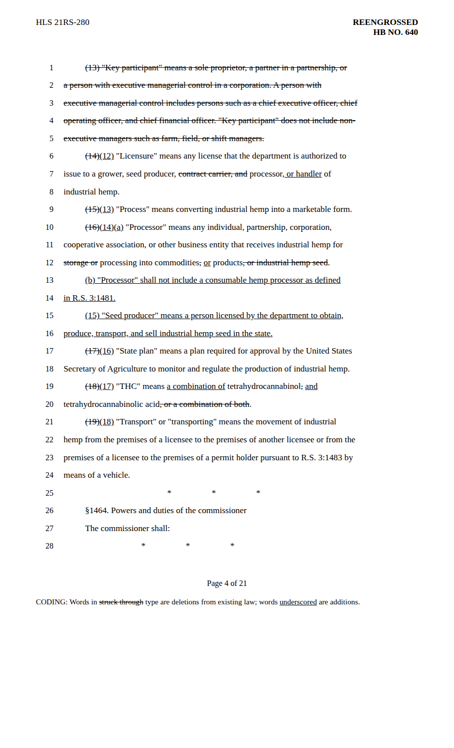HLS 21RS-280
REENGROSSED
HB NO. 640
(13) "Key participant" means a sole proprietor, a partner in a partnership, or
a person with executive managerial control in a corporation. A person with
executive managerial control includes persons such as a chief executive officer, chief
operating officer, and chief financial officer. "Key participant" does not include non-
executive managers such as farm, field, or shift managers.
(14)(12) "Licensure" means any license that the department is authorized to
issue to a grower, seed producer, contract carrier, and processor, or handler of
industrial hemp.
(15)(13) "Process" means converting industrial hemp into a marketable form.
(16)(14)(a) "Processor" means any individual, partnership, corporation,
cooperative association, or other business entity that receives industrial hemp for
storage or processing into commodities, or products, or industrial hemp seed.
(b) "Processor" shall not include a consumable hemp processor as defined
in R.S. 3:1481.
(15) "Seed producer" means a person licensed by the department to obtain,
produce, transport, and sell industrial hemp seed in the state.
(17)(16) "State plan" means a plan required for approval by the United States
Secretary of Agriculture to monitor and regulate the production of industrial hemp.
(18)(17) "THC" means a combination of tetrahydrocannabinol, and
tetrahydrocannabinolic acid, or a combination of both.
(19)(18) "Transport" or "transporting" means the movement of industrial
hemp from the premises of a licensee to the premises of another licensee or from the
premises of a licensee to the premises of a permit holder pursuant to R.S. 3:1483 by
means of a vehicle.
* * *
§1464. Powers and duties of the commissioner
The commissioner shall:
* * *
Page 4 of 21
CODING: Words in struck through type are deletions from existing law; words underscored are additions.